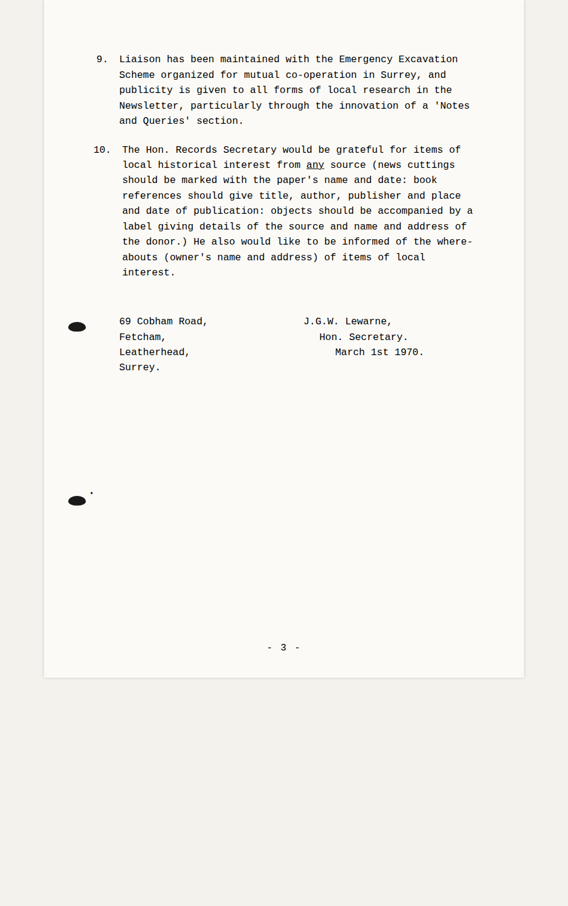9.
Liaison has been maintained with the Emergency Excavation Scheme organized for mutual co-operation in Surrey, and publicity is given to all forms of local research in the Newsletter, particularly through the innovation of a 'Notes and Queries' section.
10.
The Hon. Records Secretary would be grateful for items of local historical interest from any source (news cuttings should be marked with the paper's name and date: book references should give title, author, publisher and place and date of publication: objects should be accompanied by a label giving details of the source and name and address of the donor.) He also would like to be informed of the where- abouts (owner's name and address) of items of local interest.
69 Cobham Road,
Fetcham,
Leatherhead,
Surrey.
J.G.W. Lewarne,
Hon. Secretary.
March 1st 1970.
- 3 -